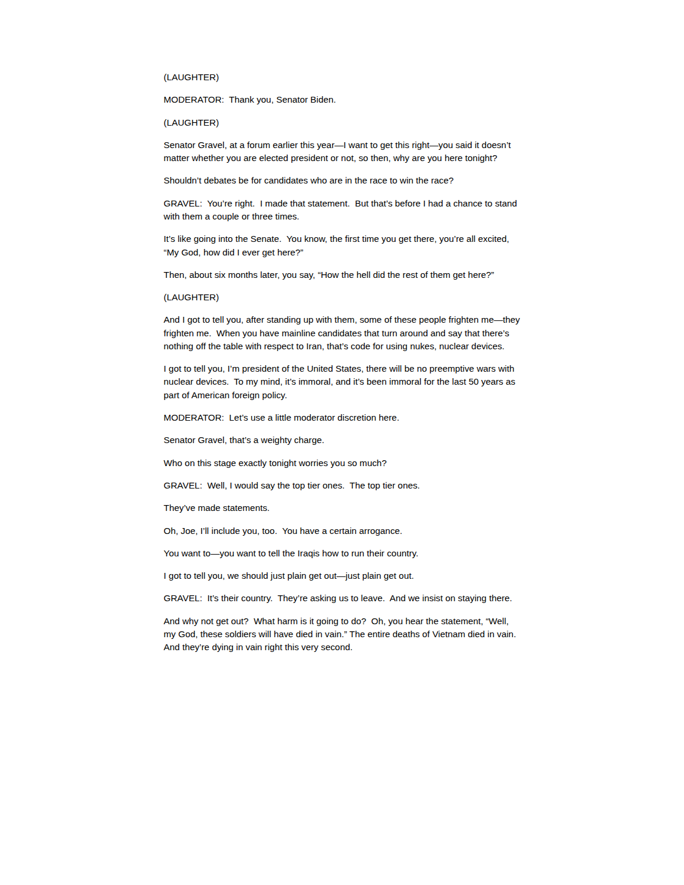(LAUGHTER)
MODERATOR: Thank you, Senator Biden.
(LAUGHTER)
Senator Gravel, at a forum earlier this year—I want to get this right—you said it doesn’t matter whether you are elected president or not, so then, why are you here tonight?
Shouldn’t debates be for candidates who are in the race to win the race?
GRAVEL: You’re right. I made that statement. But that’s before I had a chance to stand with them a couple or three times.
It’s like going into the Senate. You know, the first time you get there, you’re all excited, “My God, how did I ever get here?”
Then, about six months later, you say, “How the hell did the rest of them get here?”
(LAUGHTER)
And I got to tell you, after standing up with them, some of these people frighten me—they frighten me. When you have mainline candidates that turn around and say that there’s nothing off the table with respect to Iran, that’s code for using nukes, nuclear devices.
I got to tell you, I’m president of the United States, there will be no preemptive wars with nuclear devices. To my mind, it’s immoral, and it’s been immoral for the last 50 years as part of American foreign policy.
MODERATOR: Let’s use a little moderator discretion here.
Senator Gravel, that’s a weighty charge.
Who on this stage exactly tonight worries you so much?
GRAVEL: Well, I would say the top tier ones. The top tier ones.
They’ve made statements.
Oh, Joe, I’ll include you, too. You have a certain arrogance.
You want to—you want to tell the Iraqis how to run their country.
I got to tell you, we should just plain get out—just plain get out.
GRAVEL: It’s their country. They’re asking us to leave. And we insist on staying there.
And why not get out? What harm is it going to do? Oh, you hear the statement, “Well, my God, these soldiers will have died in vain.” The entire deaths of Vietnam died in vain. And they’re dying in vain right this very second.